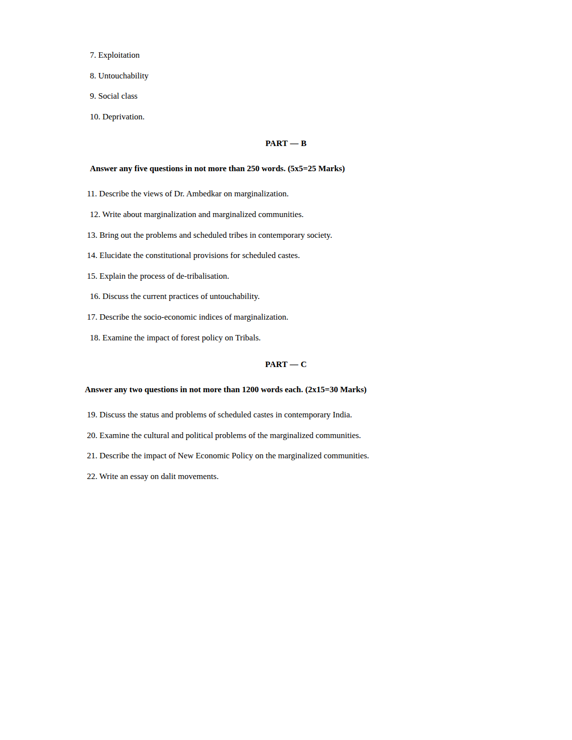7. Exploitation
8. Untouchability
9. Social class
10. Deprivation.
PART — B
Answer any five questions in not more than 250 words. (5x5=25 Marks)
11. Describe the views of Dr. Ambedkar on marginalization.
12. Write about marginalization and marginalized communities.
13. Bring out the problems and scheduled tribes in contemporary society.
14. Elucidate the constitutional provisions for scheduled castes.
15. Explain the process of de-tribalisation.
16. Discuss the current practices of untouchability.
17. Describe the socio-economic indices of marginalization.
18. Examine the impact of forest policy on Tribals.
PART — C
Answer any two questions in not more than 1200 words each. (2x15=30 Marks)
19. Discuss the status and problems of scheduled castes in contemporary India.
20. Examine the cultural and political problems of the marginalized communities.
21. Describe the impact of New Economic Policy on the marginalized communities.
22. Write an essay on dalit movements.